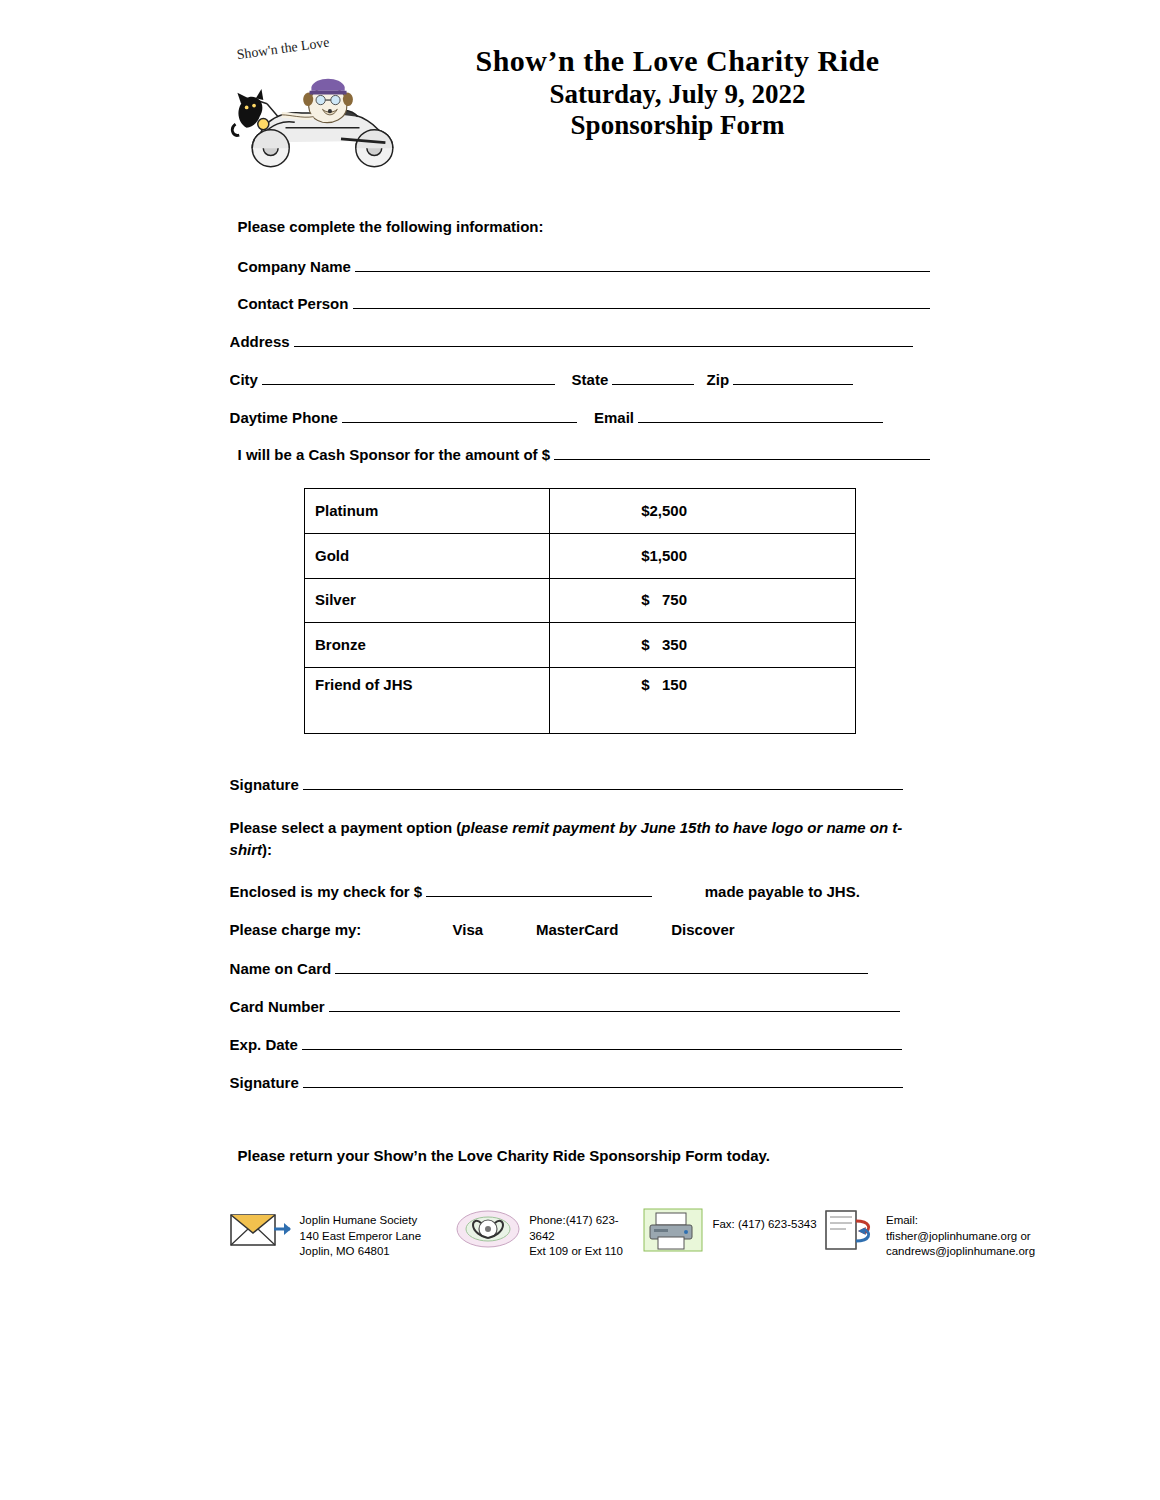Show'n the Love logo Show'n the Love
Show’n the Love Charity Ride
Saturday, July 9, 2022
Sponsorship Form
Please complete the following information:
Company Name
Contact Person
Address
City State Zip
Daytime Phone Email
I will be a Cash Sponsor for the amount of $
| Platinum | $2,500 |
| Gold | $1,500 |
| Silver | $ 750 |
| Bronze | $ 350 |
| Friend of JHS | $ 150 |
Signature
Please select a payment option (please remit payment by June 15th to have logo or name on t-shirt):
Enclosed is my check for $ made payable to JHS.
Please charge my: Visa MasterCard Discover
Name on Card
Card Number
Exp. Date
Signature
Please return your Show’n the Love Charity Ride Sponsorship Form today.
Joplin Humane Society
140 East Emperor Lane
Joplin, MO 64801
Phone:(417) 623-3642
Ext 109 or Ext 110
Fax: (417) 623-5343
Email: tfisher@joplinhumane.org or
candrews@joplinhumane.org